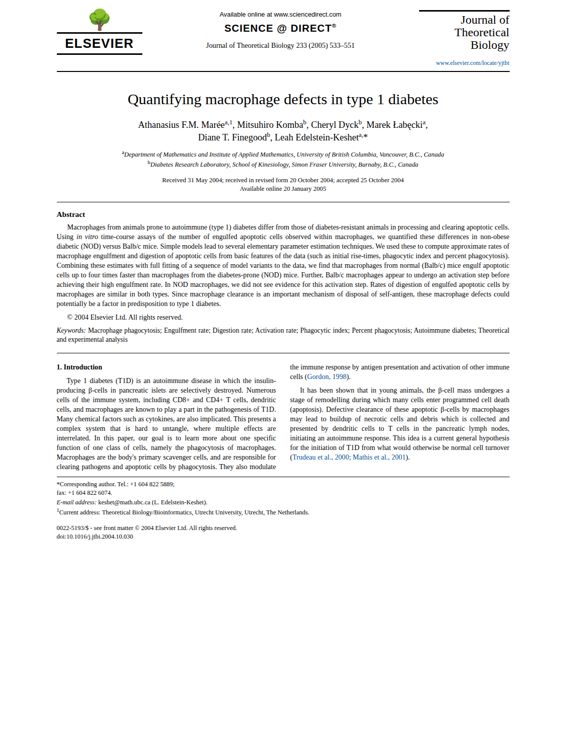🌳
ELSEVIER
Available online at www.sciencedirect.com
SCIENCE @ DIRECT®
Journal of Theoretical Biology 233 (2005) 533–551
Journal of
Theoretical
Biology
www.elsevier.com/locate/yjtbi
Quantifying macrophage defects in type 1 diabetes
Athanasius F.M. Maréea,1, Mitsuhiro Kombab, Cheryl Dyckb, Marek Łabęckia,
Diane T. Finegoodb, Leah Edelstein-Kesheta,*
aDepartment of Mathematics and Institute of Applied Mathematics, University of British Columbia, Vancouver, B.C., Canada
bDiabetes Research Laboratory, School of Kinesiology, Simon Fraser University, Burnaby, B.C., Canada
Received 31 May 2004; received in revised form 20 October 2004; accepted 25 October 2004
Available online 20 January 2005
Abstract
Macrophages from animals prone to autoimmune (type 1) diabetes differ from those of diabetes-resistant animals in processing and clearing apoptotic cells. Using in vitro time-course assays of the number of engulfed apoptotic cells observed within macrophages, we quantified these differences in non-obese diabetic (NOD) versus Balb/c mice. Simple models lead to several elementary parameter estimation techniques. We used these to compute approximate rates of macrophage engulfment and digestion of apoptotic cells from basic features of the data (such as initial rise-times, phagocytic index and percent phagocytosis). Combining these estimates with full fitting of a sequence of model variants to the data, we find that macrophages from normal (Balb/c) mice engulf apoptotic cells up to four times faster than macrophages from the diabetes-prone (NOD) mice. Further, Balb/c macrophages appear to undergo an activation step before achieving their high engulfment rate. In NOD macrophages, we did not see evidence for this activation step. Rates of digestion of engulfed apoptotic cells by macrophages are similar in both types. Since macrophage clearance is an important mechanism of disposal of self-antigen, these macrophage defects could potentially be a factor in predisposition to type 1 diabetes.
© 2004 Elsevier Ltd. All rights reserved.
Keywords: Macrophage phagocytosis; Engulfment rate; Digestion rate; Activation rate; Phagocytic index; Percent phagocytosis; Autoimmune diabetes; Theoretical and experimental analysis
1. Introduction
Type 1 diabetes (T1D) is an autoimmune disease in which the insulin-producing β-cells in pancreatic islets are selectively destroyed. Numerous cells of the immune system, including CD8+ and CD4+ T cells, dendritic cells, and macrophages are known to play a part in the pathogenesis of T1D. Many chemical factors such as cytokines, are also implicated. This presents a complex system that is hard to untangle, where multiple effects are interrelated. In this paper, our goal is to learn more about one specific function of one class of cells, namely the phagocytosis of macrophages. Macrophages are the body's primary scavenger cells, and are responsible for clearing pathogens and apoptotic cells by phagocytosis. They also modulate the immune response by antigen presentation and activation of other immune cells (Gordon, 1998).
It has been shown that in young animals, the β-cell mass undergoes a stage of remodelling during which many cells enter programmed cell death (apoptosis). Defective clearance of these apoptotic β-cells by macrophages may lead to buildup of necrotic cells and debris which is collected and presented by dendritic cells to T cells in the pancreatic lymph nodes, initiating an autoimmune response. This idea is a current general hypothesis for the initiation of T1D from what would otherwise be normal cell turnover (Trudeau et al., 2000; Mathis et al., 2001).
*Corresponding author. Tel.: +1 604 822 5889;
fax: +1 604 822 6074.
E-mail address: keshet@math.ubc.ca (L. Edelstein-Keshet).
1Current address: Theoretical Biology/Bioinformatics, Utrecht University, Utrecht, The Netherlands.
0022-5193/$ - see front matter © 2004 Elsevier Ltd. All rights reserved.
doi:10.1016/j.jtbi.2004.10.030